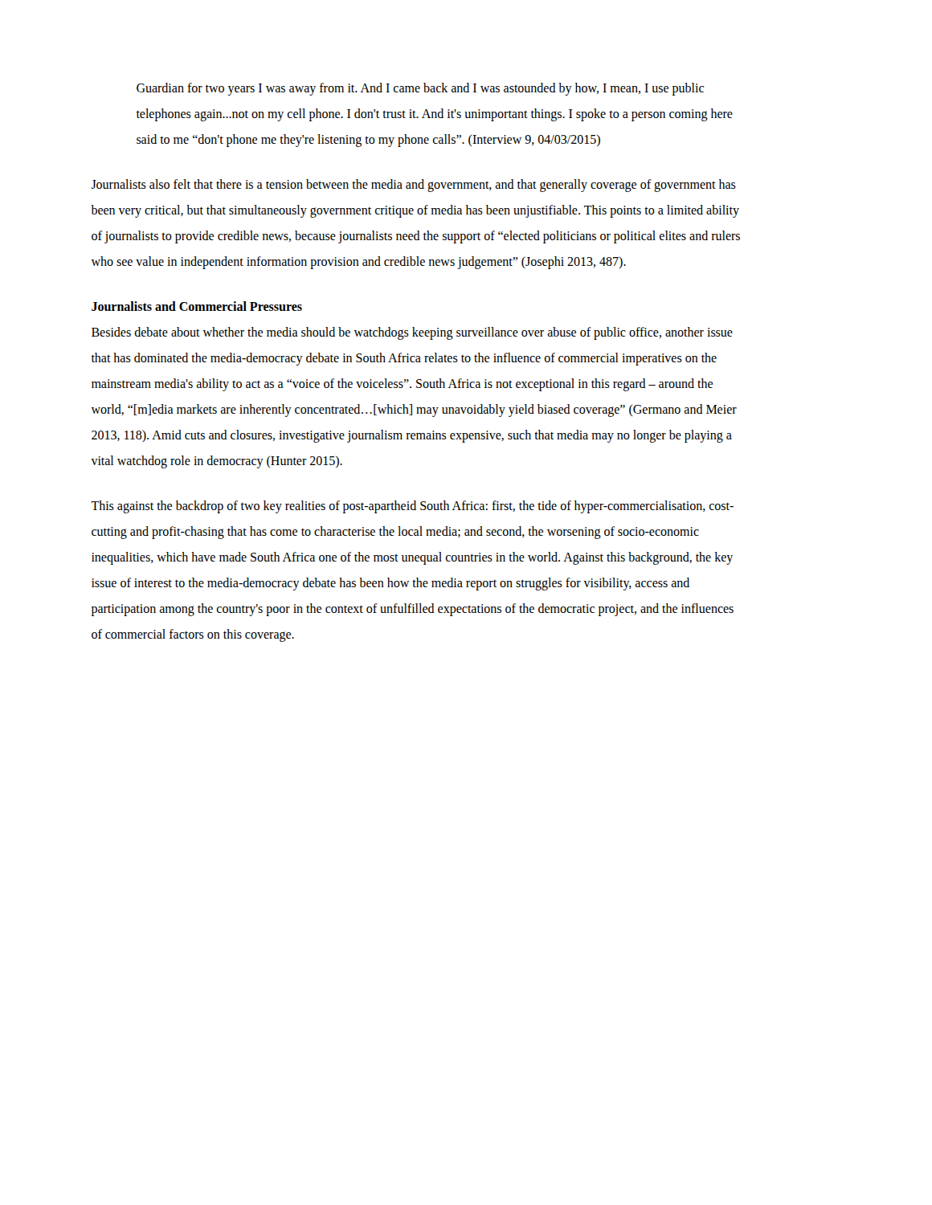Guardian for two years I was away from it. And I came back and I was astounded by how, I mean, I use public telephones again...not on my cell phone. I don't trust it. And it's unimportant things. I spoke to a person coming here said to me “don't phone me they're listening to my phone calls”. (Interview 9, 04/03/2015)
Journalists also felt that there is a tension between the media and government, and that generally coverage of government has been very critical, but that simultaneously government critique of media has been unjustifiable. This points to a limited ability of journalists to provide credible news, because journalists need the support of “elected politicians or political elites and rulers who see value in independent information provision and credible news judgement” (Josephi 2013, 487).
Journalists and Commercial Pressures
Besides debate about whether the media should be watchdogs keeping surveillance over abuse of public office, another issue that has dominated the media-democracy debate in South Africa relates to the influence of commercial imperatives on the mainstream media's ability to act as a “voice of the voiceless”. South Africa is not exceptional in this regard – around the world, “[m]edia markets are inherently concentrated…[which] may unavoidably yield biased coverage” (Germano and Meier 2013, 118). Amid cuts and closures, investigative journalism remains expensive, such that media may no longer be playing a vital watchdog role in democracy (Hunter 2015).
This against the backdrop of two key realities of post-apartheid South Africa: first, the tide of hyper-commercialisation, cost-cutting and profit-chasing that has come to characterise the local media; and second, the worsening of socio-economic inequalities, which have made South Africa one of the most unequal countries in the world. Against this background, the key issue of interest to the media-democracy debate has been how the media report on struggles for visibility, access and participation among the country's poor in the context of unfulfilled expectations of the democratic project, and the influences of commercial factors on this coverage.